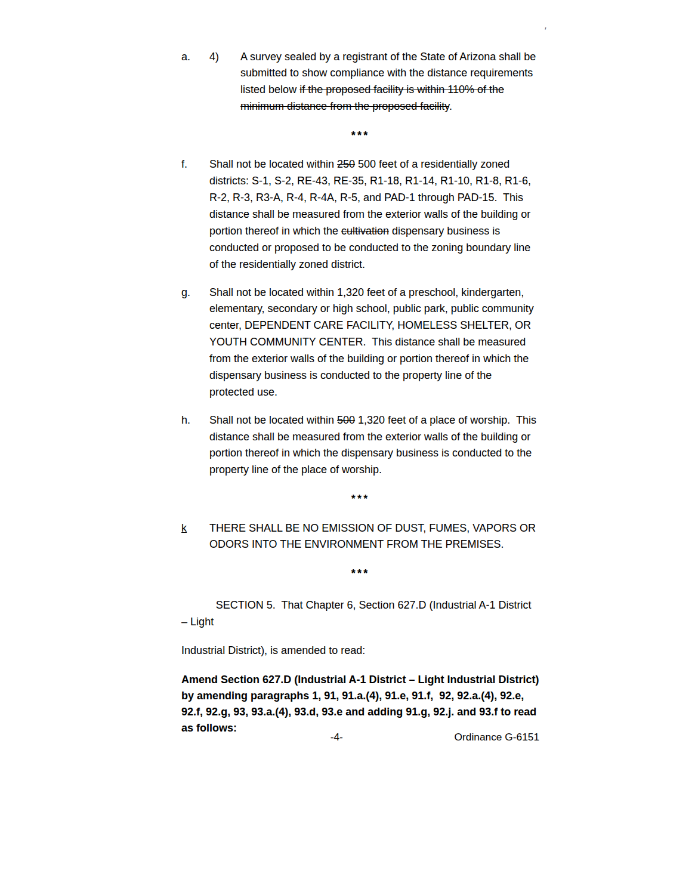′
a.
4)
A survey sealed by a registrant of the State of Arizona shall be submitted to show compliance with the distance requirements listed below if the proposed facility is within 110% of the minimum distance from the proposed facility.
***
f.
Shall not be located within 250 500 feet of a residentially zoned districts: S-1, S-2, RE-43, RE-35, R1-18, R1-14, R1-10, R1-8, R1-6, R-2, R-3, R3-A, R-4, R-4A, R-5, and PAD-1 through PAD-15. This distance shall be measured from the exterior walls of the building or portion thereof in which the cultivation dispensary business is conducted or proposed to be conducted to the zoning boundary line of the residentially zoned district.
g.
Shall not be located within 1,320 feet of a preschool, kindergarten, elementary, secondary or high school, public park, public community center, DEPENDENT CARE FACILITY, HOMELESS SHELTER, OR YOUTH COMMUNITY CENTER. This distance shall be measured from the exterior walls of the building or portion thereof in which the dispensary business is conducted to the property line of the protected use.
h.
Shall not be located within 500 1,320 feet of a place of worship. This distance shall be measured from the exterior walls of the building or portion thereof in which the dispensary business is conducted to the property line of the place of worship.
***
k
THERE SHALL BE NO EMISSION OF DUST, FUMES, VAPORS OR ODORS INTO THE ENVIRONMENT FROM THE PREMISES.
***
SECTION 5. That Chapter 6, Section 627.D (Industrial A-1 District – Light
Industrial District), is amended to read:
Amend Section 627.D (Industrial A-1 District – Light Industrial District) by amending paragraphs 1, 91, 91.a.(4), 91.e, 91.f, 92, 92.a.(4), 92.e, 92.f, 92.g, 93, 93.a.(4), 93.d, 93.e and adding 91.g, 92.j. and 93.f to read as follows:
-4-
Ordinance G-6151